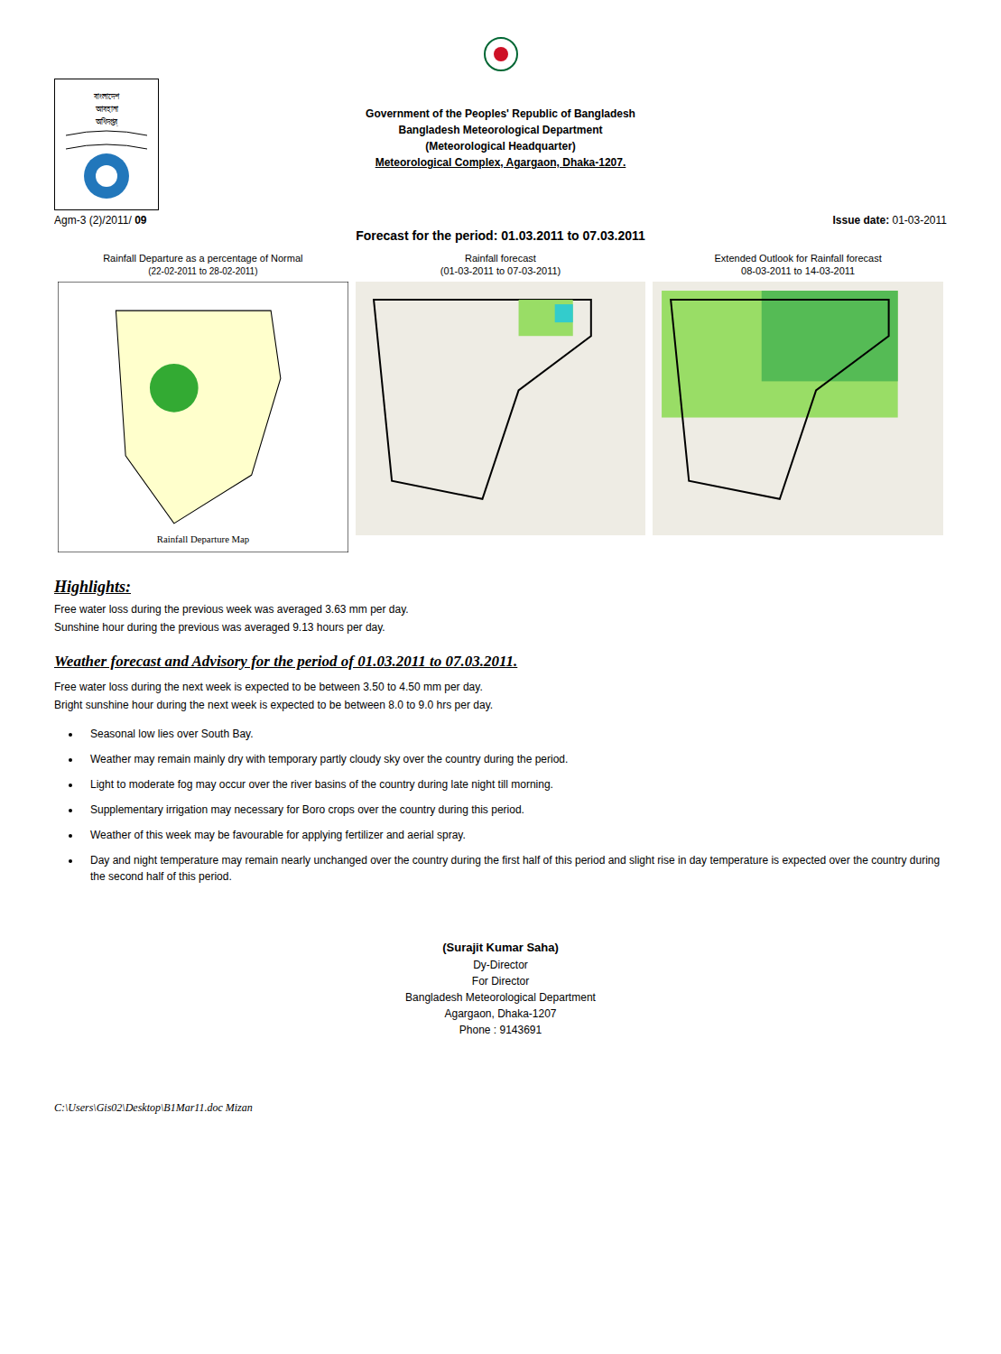Government of the Peoples' Republic of Bangladesh
Bangladesh Meteorological Department
(Meteorological Headquarter)
Meteorological Complex, Agargaon, Dhaka-1207.
Agm-3 (2)/2011/ 09
Issue date: 01-03-2011
Forecast for the period: 01.03.2011 to 07.03.2011
| Rainfall Departure as a percentage of Normal (22-02-2011 to 28-02-2011) | Rainfall forecast (01-03-2011 to 07-03-2011) | Extended Outlook for Rainfall forecast 08-03-2011 to 14-03-2011 |
Highlights:
Free water loss during the previous week was averaged 3.63 mm per day.
Sunshine hour during the previous was averaged 9.13 hours per day.
Weather forecast and Advisory for the period of 01.03.2011 to 07.03.2011.
Free water loss during the next week is expected to be between 3.50 to 4.50 mm per day.
Bright sunshine hour during the next week is expected to be between 8.0 to 9.0 hrs per day.
Seasonal low lies over South Bay.
Weather may remain mainly dry with temporary partly cloudy sky over the country during the period.
Light to moderate fog may occur over the river basins of the country during late night till morning.
Supplementary irrigation may necessary for Boro crops over the country during this period.
Weather of this week may be favourable for applying fertilizer and aerial spray.
Day and night temperature may remain nearly unchanged over the country during the first half of this period and slight rise in day temperature is expected over the country during the second half of this period.
(Surajit Kumar Saha)
Dy-Director
For Director
Bangladesh Meteorological Department
Agargaon, Dhaka-1207
Phone : 9143691
C:\Users\Gis02\Desktop\B1Mar11.doc Mizan